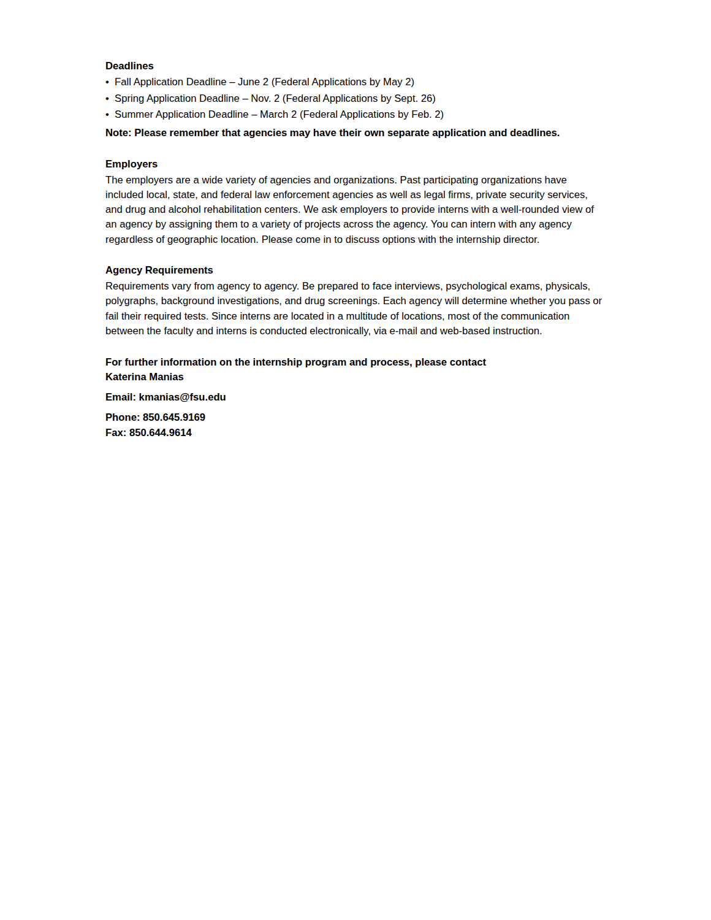Deadlines
Fall Application Deadline – June 2 (Federal Applications by May 2)
Spring Application Deadline – Nov. 2 (Federal Applications by Sept. 26)
Summer Application Deadline – March 2 (Federal Applications by Feb. 2)
Note: Please remember that agencies may have their own separate application and deadlines.
Employers
The employers are a wide variety of agencies and organizations. Past participating organizations have included local, state, and federal law enforcement agencies as well as legal firms, private security services, and drug and alcohol rehabilitation centers. We ask employers to provide interns with a well-rounded view of an agency by assigning them to a variety of projects across the agency. You can intern with any agency regardless of geographic location. Please come in to discuss options with the internship director.
Agency Requirements
Requirements vary from agency to agency. Be prepared to face interviews, psychological exams, physicals, polygraphs, background investigations, and drug screenings. Each agency will determine whether you pass or fail their required tests. Since interns are located in a multitude of locations, most of the communication between the faculty and interns is conducted electronically, via e-mail and web-based instruction.
For further information on the internship program and process, please contact
Katerina Manias
Email: kmanias@fsu.edu
Phone: 850.645.9169
Fax: 850.644.9614